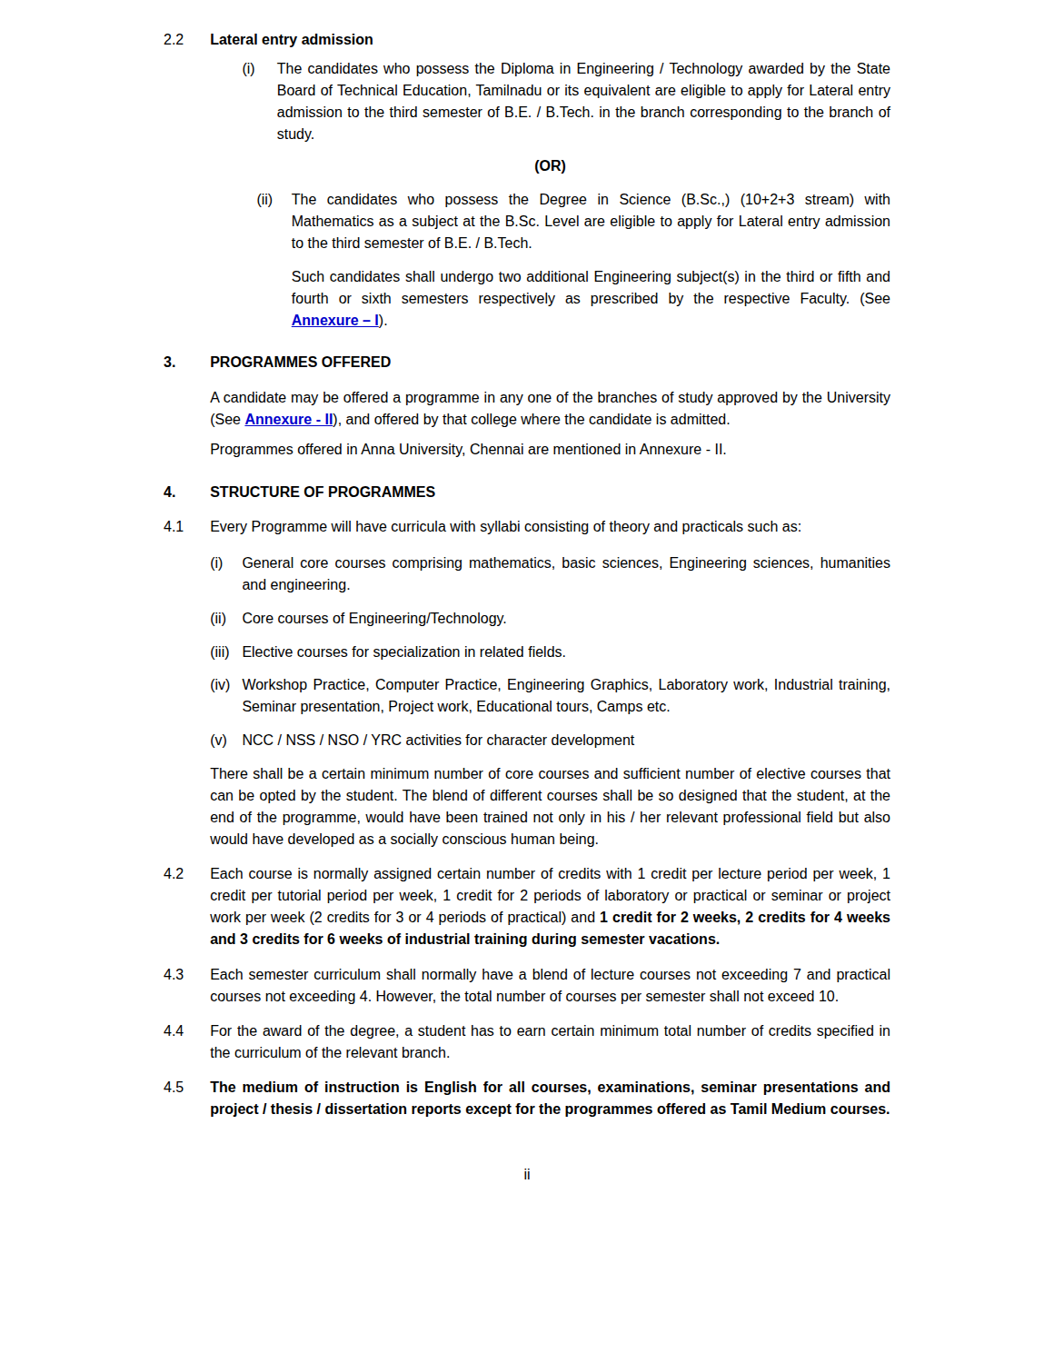2.2
Lateral entry admission
(i) The candidates who possess the Diploma in Engineering / Technology awarded by the State Board of Technical Education, Tamilnadu or its equivalent are eligible to apply for Lateral entry admission to the third semester of B.E. / B.Tech. in the branch corresponding to the branch of study.
(OR)
(ii) The candidates who possess the Degree in Science (B.Sc.,) (10+2+3 stream) with Mathematics as a subject at the B.Sc. Level are eligible to apply for Lateral entry admission to the third semester of B.E. / B.Tech.
Such candidates shall undergo two additional Engineering subject(s) in the third or fifth and fourth or sixth semesters respectively as prescribed by the respective Faculty. (See Annexure – I).
3.
PROGRAMMES OFFERED
A candidate may be offered a programme in any one of the branches of study approved by the University (See Annexure - II), and offered by that college where the candidate is admitted.
Programmes offered in Anna University, Chennai are mentioned in Annexure - II.
4.
STRUCTURE OF PROGRAMMES
4.1
Every Programme will have curricula with syllabi consisting of theory and practicals such as:
(i) General core courses comprising mathematics, basic sciences, Engineering sciences, humanities and engineering.
(ii) Core courses of Engineering/Technology.
(iii) Elective courses for specialization in related fields.
(iv) Workshop Practice, Computer Practice, Engineering Graphics, Laboratory work, Industrial training, Seminar presentation, Project work, Educational tours, Camps etc.
(v) NCC / NSS / NSO / YRC activities for character development
There shall be a certain minimum number of core courses and sufficient number of elective courses that can be opted by the student. The blend of different courses shall be so designed that the student, at the end of the programme, would have been trained not only in his / her relevant professional field but also would have developed as a socially conscious human being.
4.2
Each course is normally assigned certain number of credits with 1 credit per lecture period per week, 1 credit per tutorial period per week, 1 credit for 2 periods of laboratory or practical or seminar or project work per week (2 credits for 3 or 4 periods of practical) and 1 credit for 2 weeks, 2 credits for 4 weeks and 3 credits for 6 weeks of industrial training during semester vacations.
4.3
Each semester curriculum shall normally have a blend of lecture courses not exceeding 7 and practical courses not exceeding 4. However, the total number of courses per semester shall not exceed 10.
4.4
For the award of the degree, a student has to earn certain minimum total number of credits specified in the curriculum of the relevant branch.
4.5
The medium of instruction is English for all courses, examinations, seminar presentations and project / thesis / dissertation reports except for the programmes offered as Tamil Medium courses.
ii